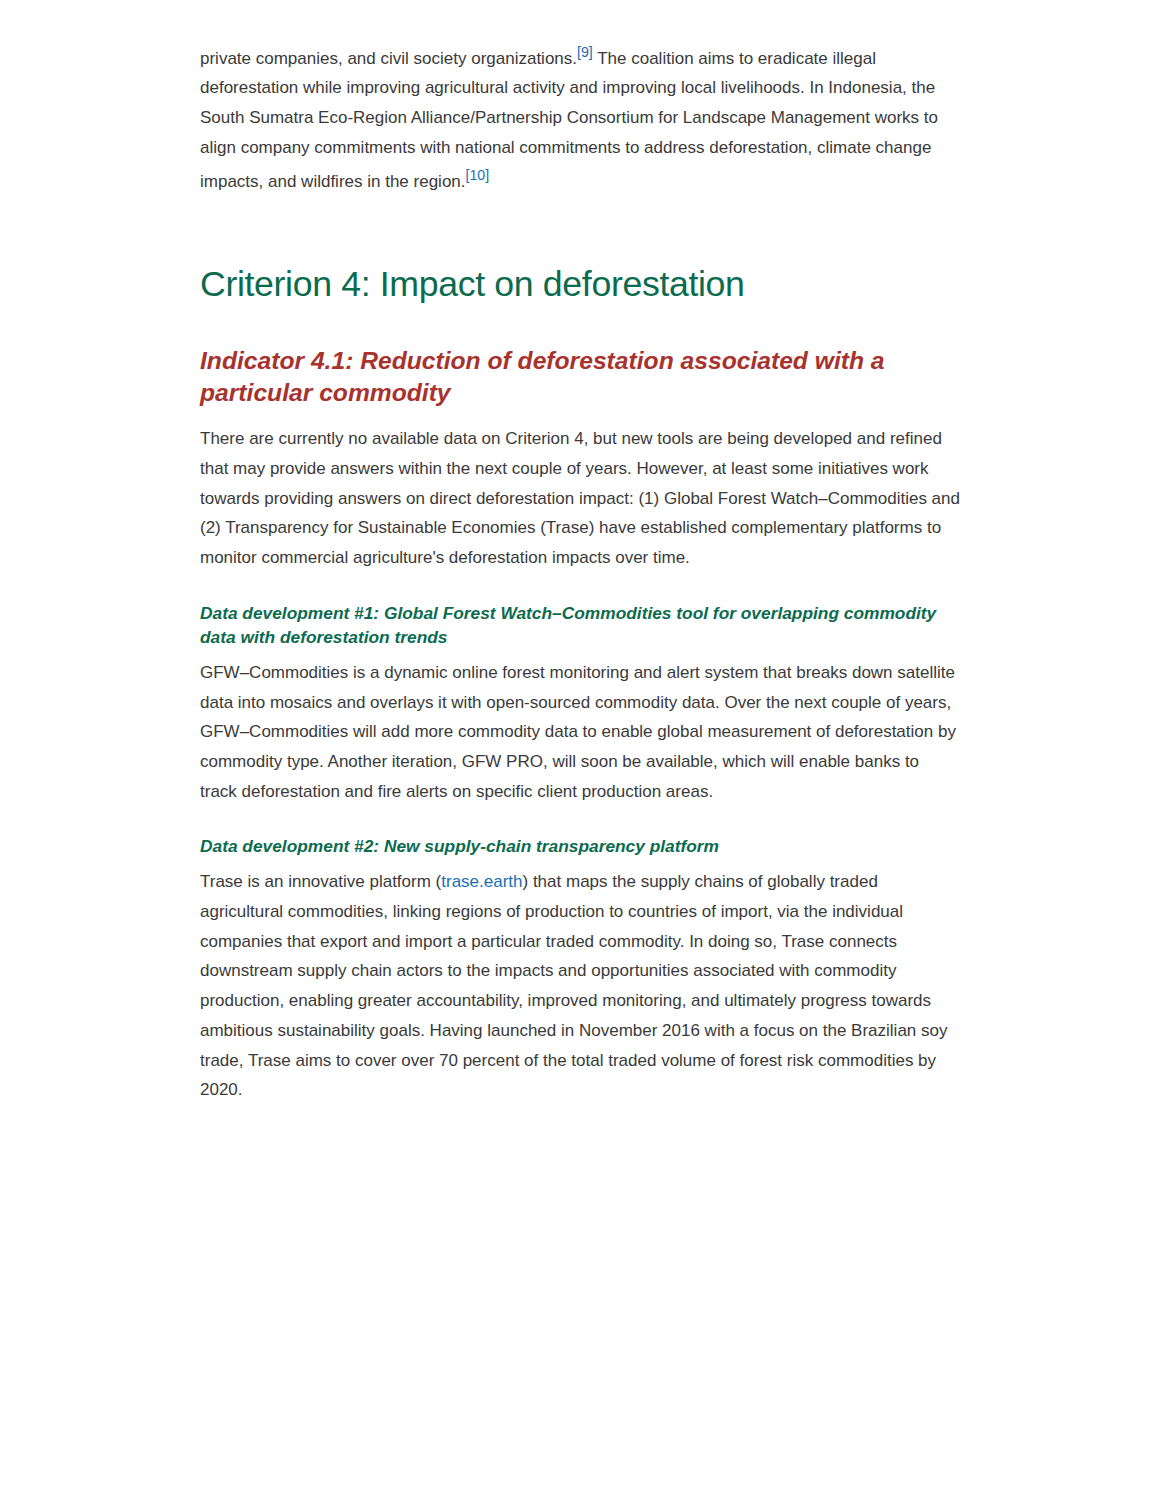private companies, and civil society organizations.[9] The coalition aims to eradicate illegal deforestation while improving agricultural activity and improving local livelihoods. In Indonesia, the South Sumatra Eco-Region Alliance/Partnership Consortium for Landscape Management works to align company commitments with national commitments to address deforestation, climate change impacts, and wildfires in the region.[10]
Criterion 4: Impact on deforestation
Indicator 4.1: Reduction of deforestation associated with a particular commodity
There are currently no available data on Criterion 4, but new tools are being developed and refined that may provide answers within the next couple of years. However, at least some initiatives work towards providing answers on direct deforestation impact: (1) Global Forest Watch–Commodities and (2) Transparency for Sustainable Economies (Trase) have established complementary platforms to monitor commercial agriculture's deforestation impacts over time.
Data development #1: Global Forest Watch–Commodities tool for overlapping commodity data with deforestation trends
GFW–Commodities is a dynamic online forest monitoring and alert system that breaks down satellite data into mosaics and overlays it with open-sourced commodity data. Over the next couple of years, GFW–Commodities will add more commodity data to enable global measurement of deforestation by commodity type. Another iteration, GFW PRO, will soon be available, which will enable banks to track deforestation and fire alerts on specific client production areas.
Data development #2: New supply-chain transparency platform
Trase is an innovative platform (trase.earth) that maps the supply chains of globally traded agricultural commodities, linking regions of production to countries of import, via the individual companies that export and import a particular traded commodity. In doing so, Trase connects downstream supply chain actors to the impacts and opportunities associated with commodity production, enabling greater accountability, improved monitoring, and ultimately progress towards ambitious sustainability goals. Having launched in November 2016 with a focus on the Brazilian soy trade, Trase aims to cover over 70 percent of the total traded volume of forest risk commodities by 2020.